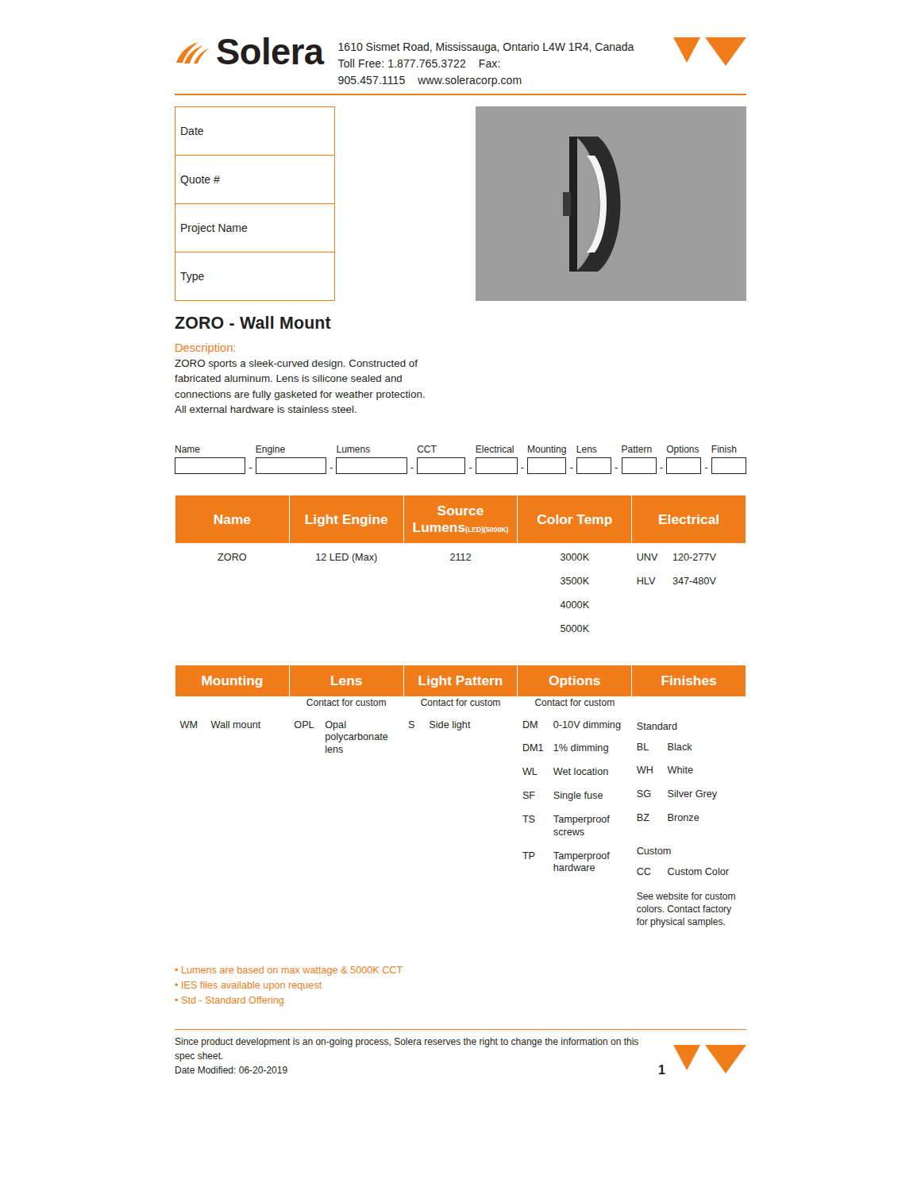Solera
1610 Sismet Road, Mississauga, Ontario L4W 1R4, Canada
Toll Free: 1.877.765.3722 Fax: 905.457.1115 www.soleracorp.com
| Date |
| Quote # |
| Project Name |
| Type |
ZORO - Wall Mount
Description:
ZORO sports a sleek-curved design. Constructed of fabricated aluminum. Lens is silicone sealed and connections are fully gasketed for weather protection. All external hardware is stainless steel.
Name
-
Engine
-
Lumens
-
CCT
-
Electrical
-
Mounting
-
Lens
-
Pattern
-
Options
-
Finish
| Name | Light Engine | Source Lumens (LED)(5000K) | Color Temp | Electrical |
| --- | --- | --- | --- | --- |
| ZORO | 12 LED (Max) | 2112 | 3000K 3500K 4000K 5000K | UNV 120-277V HLV 347-480V |
| | Contact for custom | Contact for custom | Contact for custom | |
| Mounting | Lens | Light Pattern | Options | Finishes |
| WM Wall mount | OPL Opal polycarbonate lens | S Side light | DM 0-10V dimming DM1 1% dimming WL Wet location SF Single fuse TS Tamperproof screws TP Tamperproof hardware | Standard BL Black WH White SG Silver Grey BZ Bronze Custom CC Custom Color See website for custom colors. Contact factory for physical samples. |
• Lumens are based on max wattage & 5000K CCT
• IES files available upon request
• Std - Standard Offering
Since product development is an on-going process, Solera reserves the right to change the information on this spec sheet.
Date Modified: 06-20-2019
1